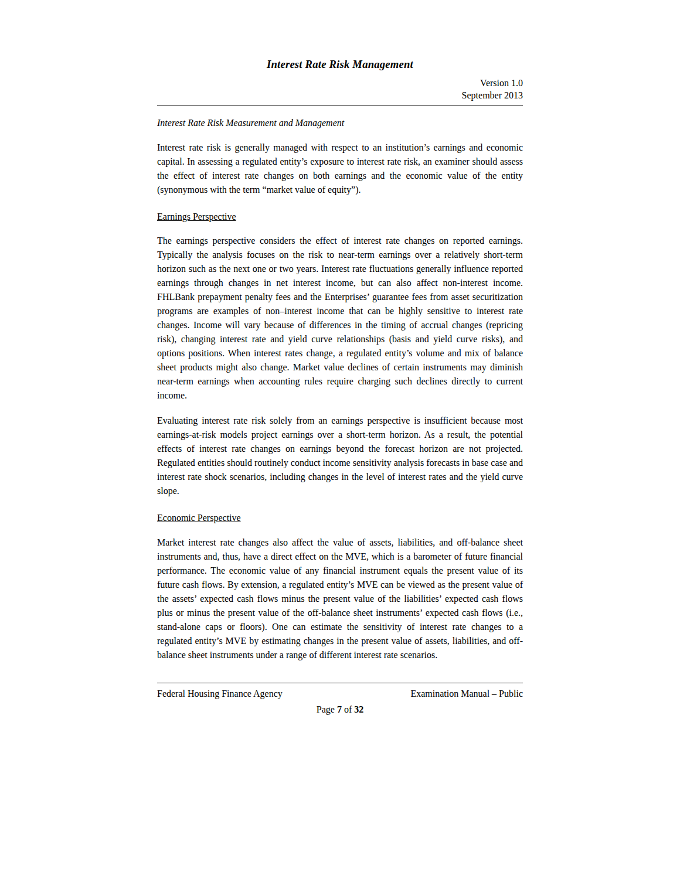Interest Rate Risk Management
Version 1.0
September 2013
Interest Rate Risk Measurement and Management
Interest rate risk is generally managed with respect to an institution’s earnings and economic capital. In assessing a regulated entity’s exposure to interest rate risk, an examiner should assess the effect of interest rate changes on both earnings and the economic value of the entity (synonymous with the term “market value of equity”).
Earnings Perspective
The earnings perspective considers the effect of interest rate changes on reported earnings. Typically the analysis focuses on the risk to near-term earnings over a relatively short-term horizon such as the next one or two years. Interest rate fluctuations generally influence reported earnings through changes in net interest income, but can also affect non-interest income. FHLBank prepayment penalty fees and the Enterprises’ guarantee fees from asset securitization programs are examples of non–interest income that can be highly sensitive to interest rate changes. Income will vary because of differences in the timing of accrual changes (repricing risk), changing interest rate and yield curve relationships (basis and yield curve risks), and options positions. When interest rates change, a regulated entity’s volume and mix of balance sheet products might also change. Market value declines of certain instruments may diminish near-term earnings when accounting rules require charging such declines directly to current income.
Evaluating interest rate risk solely from an earnings perspective is insufficient because most earnings-at-risk models project earnings over a short-term horizon. As a result, the potential effects of interest rate changes on earnings beyond the forecast horizon are not projected. Regulated entities should routinely conduct income sensitivity analysis forecasts in base case and interest rate shock scenarios, including changes in the level of interest rates and the yield curve slope.
Economic Perspective
Market interest rate changes also affect the value of assets, liabilities, and off-balance sheet instruments and, thus, have a direct effect on the MVE, which is a barometer of future financial performance. The economic value of any financial instrument equals the present value of its future cash flows. By extension, a regulated entity’s MVE can be viewed as the present value of the assets’ expected cash flows minus the present value of the liabilities’ expected cash flows plus or minus the present value of the off-balance sheet instruments’ expected cash flows (i.e., stand-alone caps or floors). One can estimate the sensitivity of interest rate changes to a regulated entity’s MVE by estimating changes in the present value of assets, liabilities, and off-balance sheet instruments under a range of different interest rate scenarios.
Federal Housing Finance Agency Examination Manual – Public
Page 7 of 32